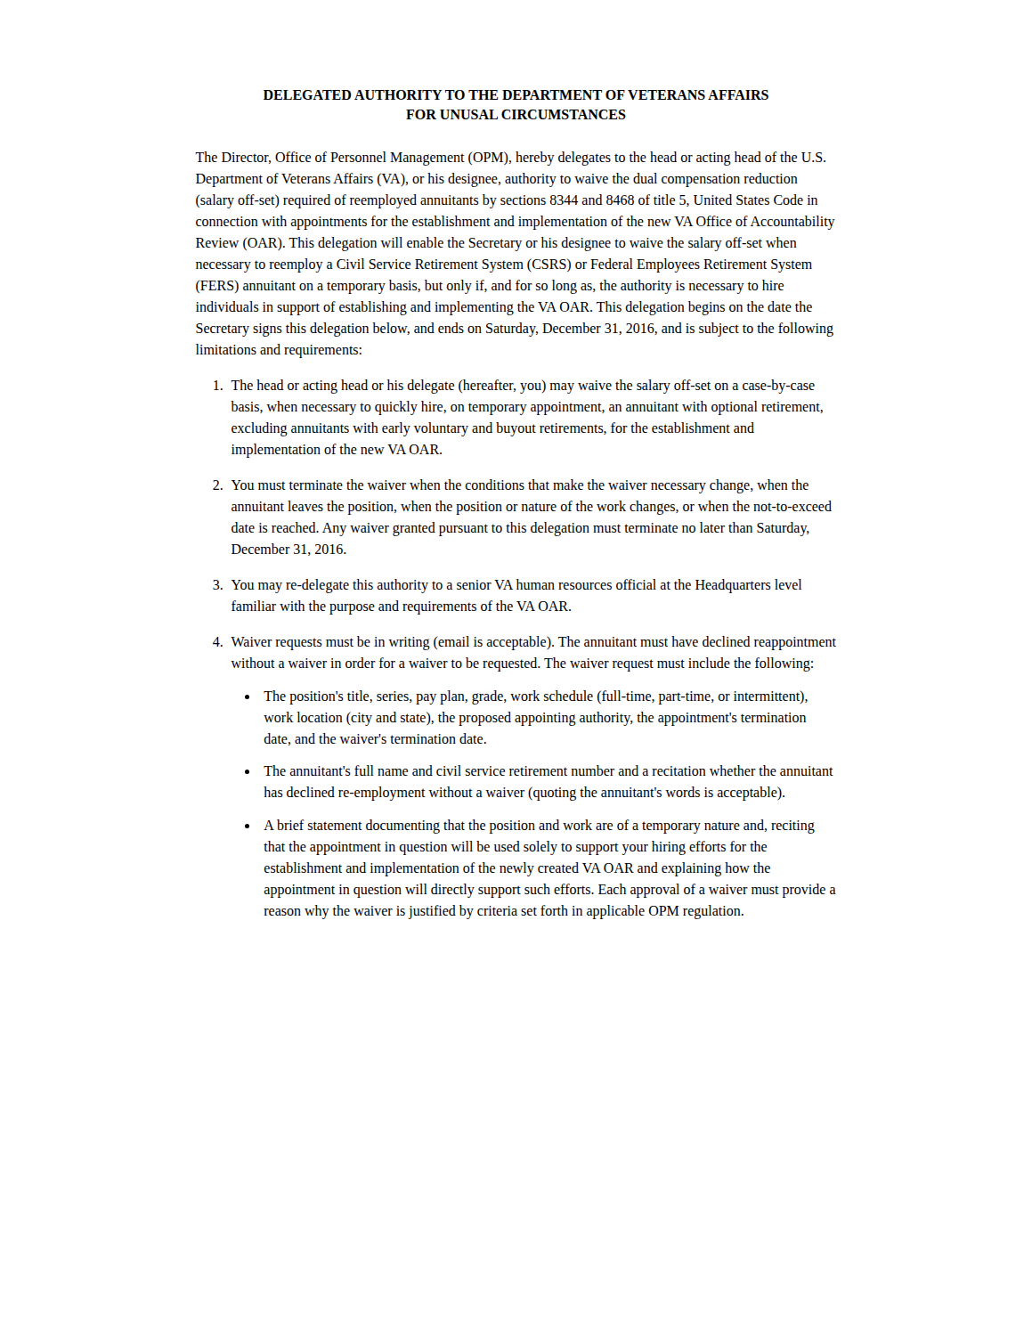Delegated Authority to the Department of Veterans Affairs
for Unusal Circumstances
The Director, Office of Personnel Management (OPM), hereby delegates to the head or acting head of the U.S. Department of Veterans Affairs (VA), or his designee, authority to waive the dual compensation reduction (salary off-set) required of reemployed annuitants by sections 8344 and 8468 of title 5, United States Code in connection with appointments for the establishment and implementation of the new VA Office of Accountability Review (OAR). This delegation will enable the Secretary or his designee to waive the salary off-set when necessary to reemploy a Civil Service Retirement System (CSRS) or Federal Employees Retirement System (FERS) annuitant on a temporary basis, but only if, and for so long as, the authority is necessary to hire individuals in support of establishing and implementing the VA OAR. This delegation begins on the date the Secretary signs this delegation below, and ends on Saturday, December 31, 2016, and is subject to the following limitations and requirements:
The head or acting head or his delegate (hereafter, you) may waive the salary off-set on a case-by-case basis, when necessary to quickly hire, on temporary appointment, an annuitant with optional retirement, excluding annuitants with early voluntary and buyout retirements, for the establishment and implementation of the new VA OAR.
You must terminate the waiver when the conditions that make the waiver necessary change, when the annuitant leaves the position, when the position or nature of the work changes, or when the not-to-exceed date is reached. Any waiver granted pursuant to this delegation must terminate no later than Saturday, December 31, 2016.
You may re-delegate this authority to a senior VA human resources official at the Headquarters level familiar with the purpose and requirements of the VA OAR.
Waiver requests must be in writing (email is acceptable). The annuitant must have declined reappointment without a waiver in order for a waiver to be requested. The waiver request must include the following:
The position's title, series, pay plan, grade, work schedule (full-time, part-time, or intermittent), work location (city and state), the proposed appointing authority, the appointment's termination date, and the waiver's termination date.
The annuitant's full name and civil service retirement number and a recitation whether the annuitant has declined re-employment without a waiver (quoting the annuitant's words is acceptable).
A brief statement documenting that the position and work are of a temporary nature and, reciting that the appointment in question will be used solely to support your hiring efforts for the establishment and implementation of the newly created VA OAR and explaining how the appointment in question will directly support such efforts. Each approval of a waiver must provide a reason why the waiver is justified by criteria set forth in applicable OPM regulation.